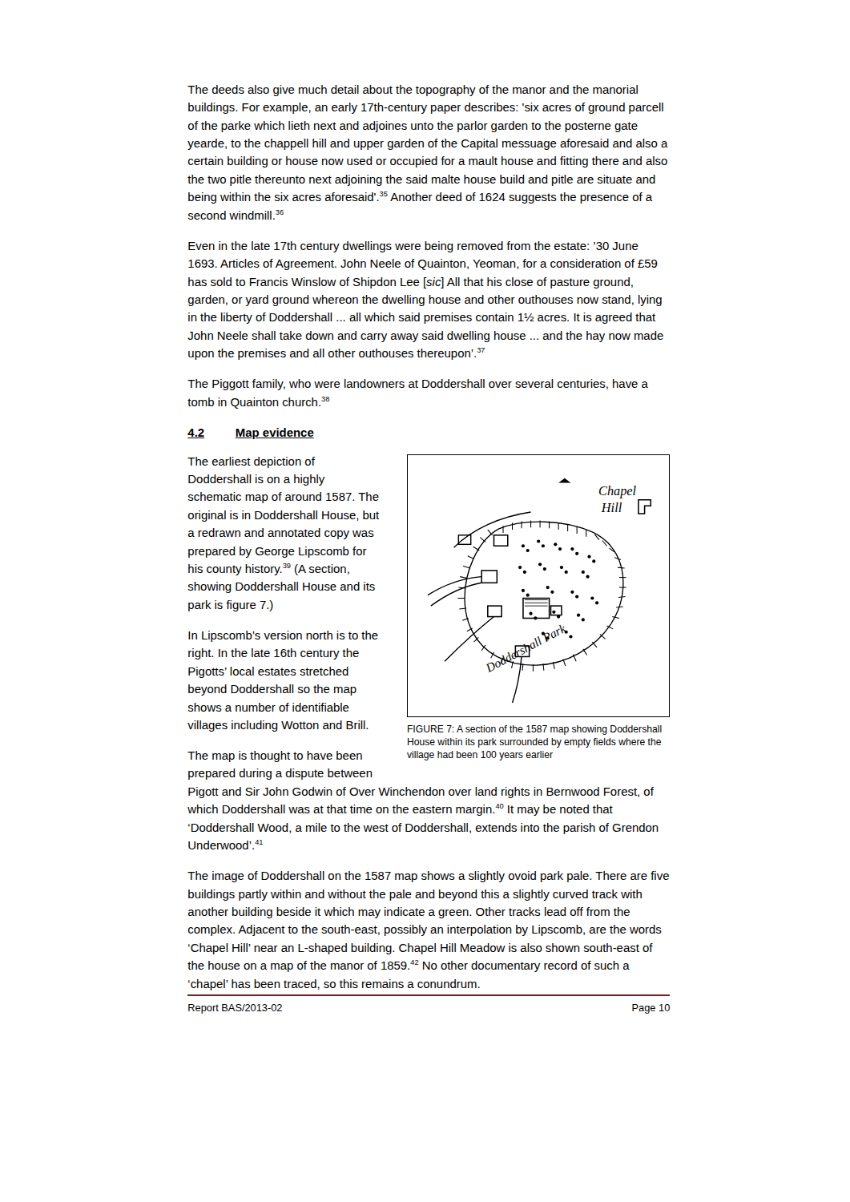The deeds also give much detail about the topography of the manor and the manorial buildings. For example, an early 17th-century paper describes: 'six acres of ground parcell of the parke which lieth next and adjoines unto the parlor garden to the posterne gate yearde, to the chappell hill and upper garden of the Capital messuage aforesaid and also a certain building or house now used or occupied for a mault house and fitting there and also the two pitle thereunto next adjoining the said malte house build and pitle are situate and being within the six acres aforesaid'.35 Another deed of 1624 suggests the presence of a second windmill.36
Even in the late 17th century dwellings were being removed from the estate: ’30 June 1693. Articles of Agreement. John Neele of Quainton, Yeoman, for a consideration of £59 has sold to Francis Winslow of Shipdon Lee [sic] All that his close of pasture ground, garden, or yard ground whereon the dwelling house and other outhouses now stand, lying in the liberty of Doddershall ... all which said premises contain 1½ acres. It is agreed that John Neele shall take down and carry away said dwelling house ... and the hay now made upon the premises and all other outhouses thereupon’.37
The Piggott family, who were landowners at Doddershall over several centuries, have a tomb in Quainton church.38
4.2 Map evidence
Chapel Hill Doddershall Park
FIGURE 7: A section of the 1587 map showing Doddershall House within its park surrounded by empty fields where the village had been 100 years earlier
The earliest depiction of Doddershall is on a highly schematic map of around 1587. The original is in Doddershall House, but a redrawn and annotated copy was prepared by George Lipscomb for his county history.39 (A section, showing Doddershall House and its park is figure 7.)
In Lipscomb’s version north is to the right. In the late 16th century the Pigotts’ local estates stretched beyond Doddershall so the map shows a number of identifiable villages including Wotton and Brill.
The map is thought to have been prepared during a dispute between Pigott and Sir John Godwin of Over Winchendon over land rights in Bernwood Forest, of which Doddershall was at that time on the eastern margin.40 It may be noted that ‘Doddershall Wood, a mile to the west of Doddershall, extends into the parish of Grendon Underwood’.41
The image of Doddershall on the 1587 map shows a slightly ovoid park pale. There are five buildings partly within and without the pale and beyond this a slightly curved track with another building beside it which may indicate a green. Other tracks lead off from the complex. Adjacent to the south-east, possibly an interpolation by Lipscomb, are the words ‘Chapel Hill’ near an L-shaped building. Chapel Hill Meadow is also shown south-east of the house on a map of the manor of 1859.42 No other documentary record of such a ‘chapel’ has been traced, so this remains a conundrum.
Report BAS/2013-02 Page 10